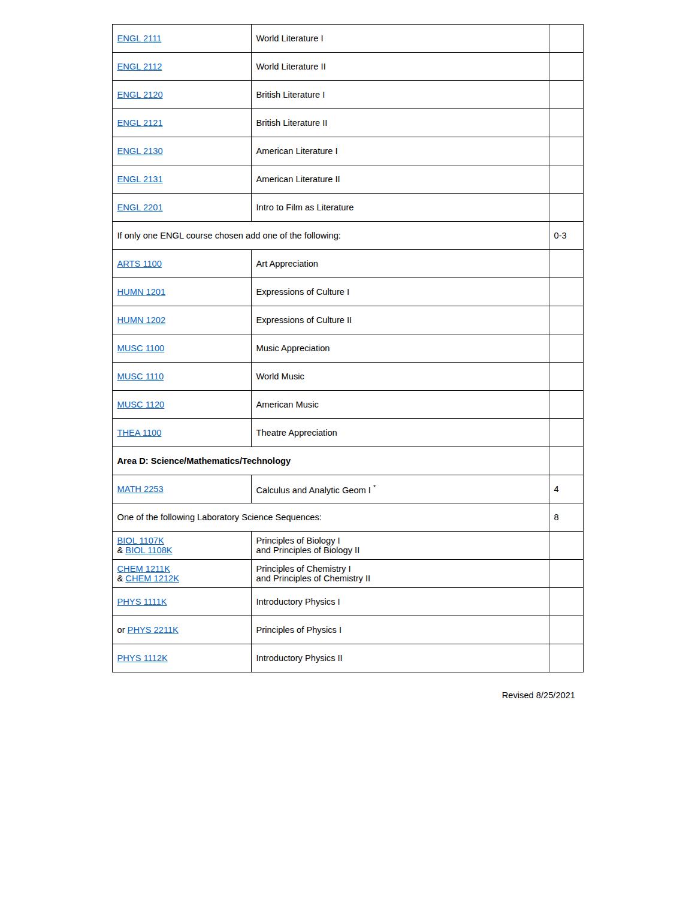| ENGL 2111 | World Literature I | |
| ENGL 2112 | World Literature II | |
| ENGL 2120 | British Literature I | |
| ENGL 2121 | British Literature II | |
| ENGL 2130 | American Literature I | |
| ENGL 2131 | American Literature II | |
| ENGL 2201 | Intro to Film as Literature | |
| If only one ENGL course chosen add one of the following: | 0-3 |
| ARTS 1100 | Art Appreciation | |
| HUMN 1201 | Expressions of Culture I | |
| HUMN 1202 | Expressions of Culture II | |
| MUSC 1100 | Music Appreciation | |
| MUSC 1110 | World Music | |
| MUSC 1120 | American Music | |
| THEA 1100 | Theatre Appreciation | |
| Area D: Science/Mathematics/Technology | |
| MATH 2253 | Calculus and Analytic Geom I * | 4 |
| One of the following Laboratory Science Sequences: | 8 |
| BIOL 1107K & BIOL 1108K | Principles of Biology I and Principles of Biology II | |
| CHEM 1211K & CHEM 1212K | Principles of Chemistry I and Principles of Chemistry II | |
| PHYS 1111K | Introductory Physics I | |
| or PHYS 2211K | Principles of Physics I | |
| PHYS 1112K | Introductory Physics II | |
Revised 8/25/2021